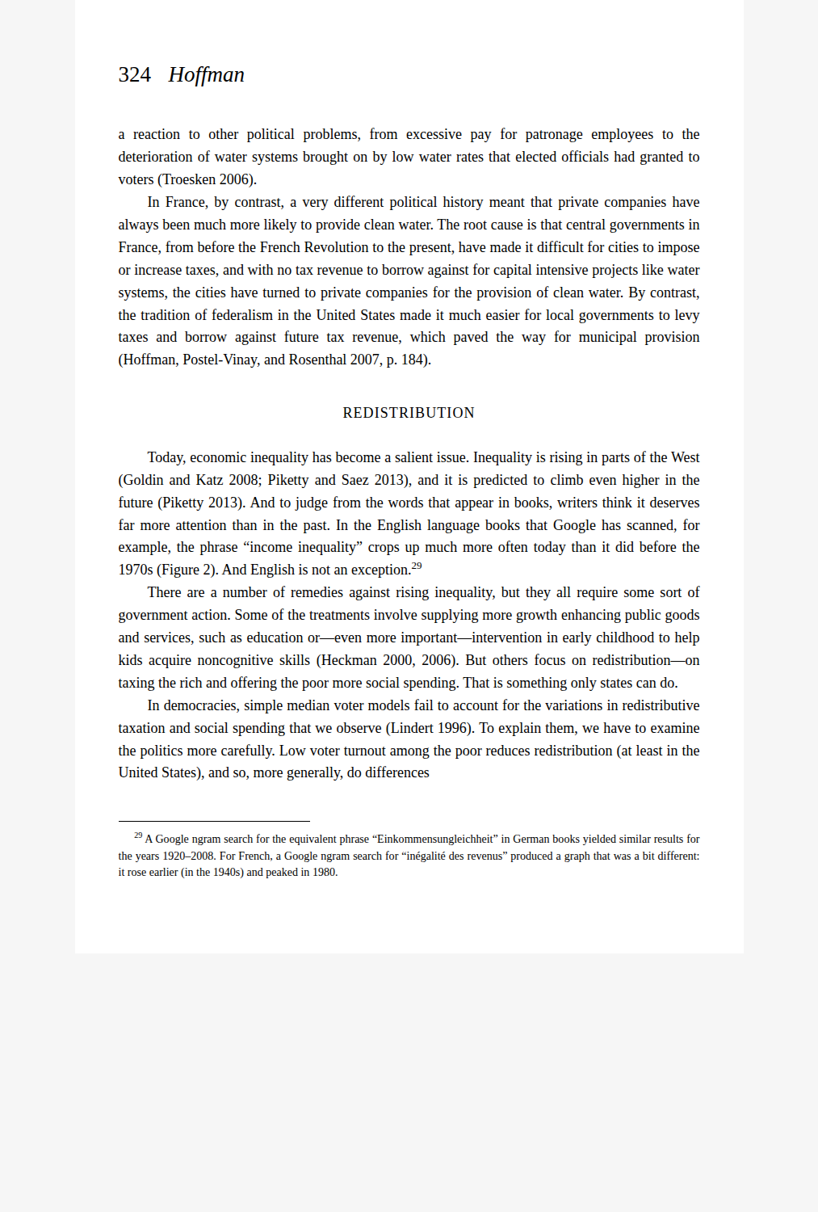324 Hoffman
a reaction to other political problems, from excessive pay for patronage employees to the deterioration of water systems brought on by low water rates that elected officials had granted to voters (Troesken 2006).
In France, by contrast, a very different political history meant that private companies have always been much more likely to provide clean water. The root cause is that central governments in France, from before the French Revolution to the present, have made it difficult for cities to impose or increase taxes, and with no tax revenue to borrow against for capital intensive projects like water systems, the cities have turned to private companies for the provision of clean water. By contrast, the tradition of federalism in the United States made it much easier for local governments to levy taxes and borrow against future tax revenue, which paved the way for municipal provision (Hoffman, Postel-Vinay, and Rosenthal 2007, p. 184).
REDISTRIBUTION
Today, economic inequality has become a salient issue. Inequality is rising in parts of the West (Goldin and Katz 2008; Piketty and Saez 2013), and it is predicted to climb even higher in the future (Piketty 2013). And to judge from the words that appear in books, writers think it deserves far more attention than in the past. In the English language books that Google has scanned, for example, the phrase “income inequality” crops up much more often today than it did before the 1970s (Figure 2). And English is not an exception.29
There are a number of remedies against rising inequality, but they all require some sort of government action. Some of the treatments involve supplying more growth enhancing public goods and services, such as education or—even more important—intervention in early childhood to help kids acquire noncognitive skills (Heckman 2000, 2006). But others focus on redistribution—on taxing the rich and offering the poor more social spending. That is something only states can do.
In democracies, simple median voter models fail to account for the variations in redistributive taxation and social spending that we observe (Lindert 1996). To explain them, we have to examine the politics more carefully. Low voter turnout among the poor reduces redistribution (at least in the United States), and so, more generally, do differences
29 A Google ngram search for the equivalent phrase “Einkommensungleichheit” in German books yielded similar results for the years 1920–2008. For French, a Google ngram search for “inégalité des revenus” produced a graph that was a bit different: it rose earlier (in the 1940s) and peaked in 1980.